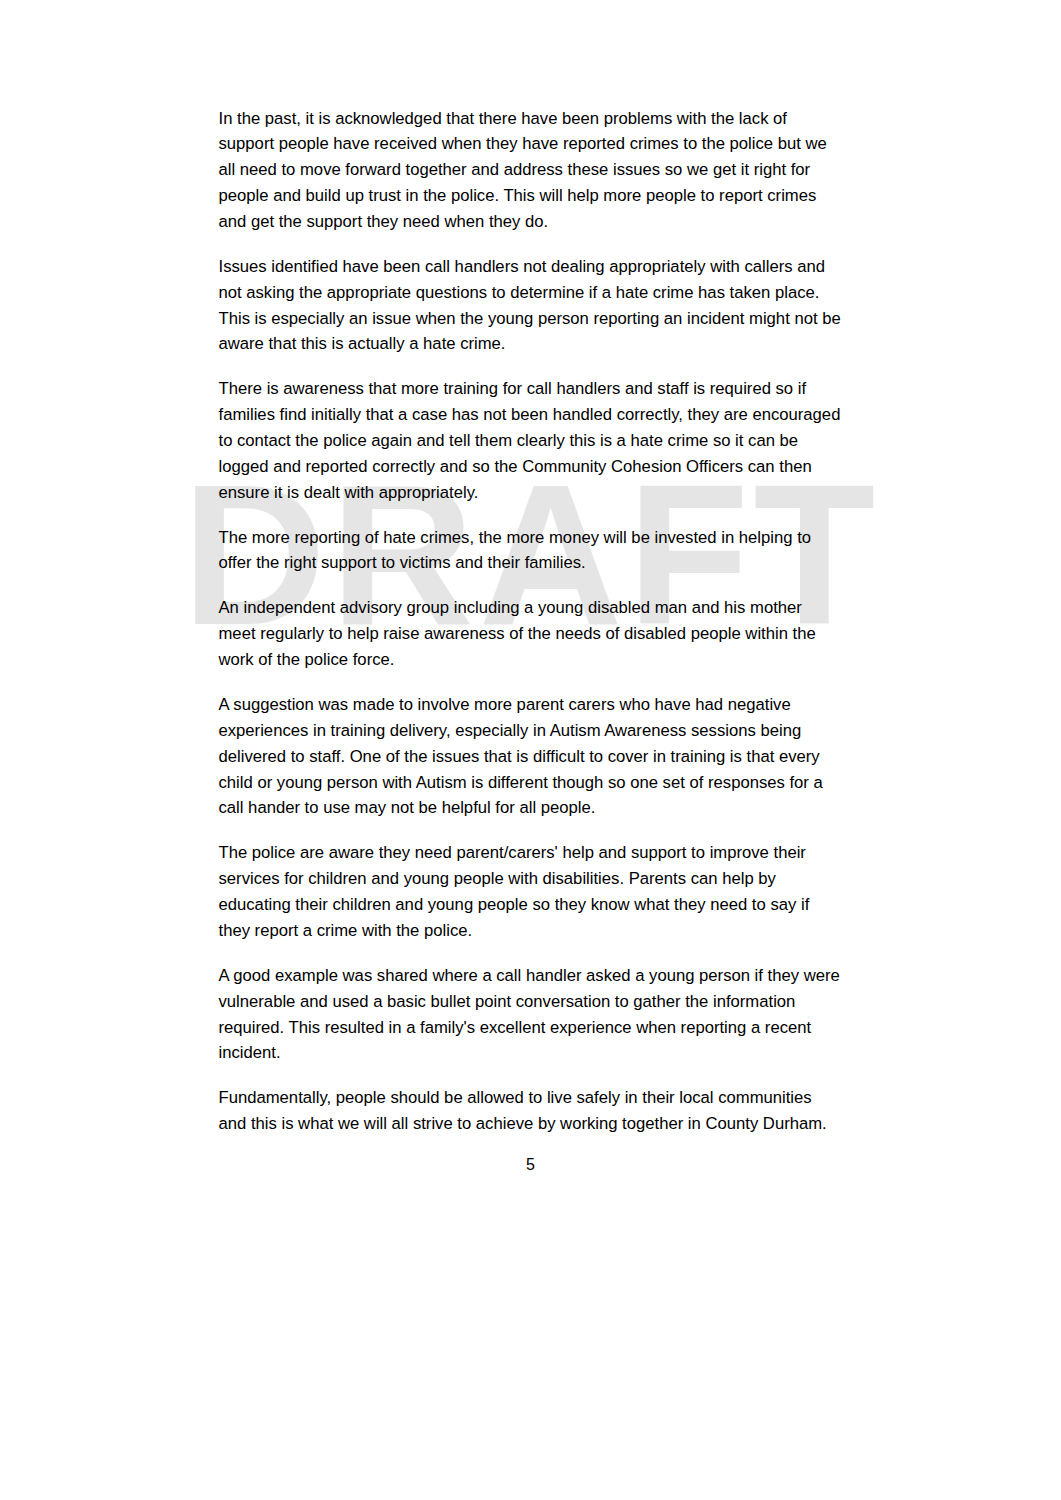DRAFT
In the past, it is acknowledged that there have been problems with the lack of support people have received when they have reported crimes to the police but we all need to move forward together and address these issues so we get it right for people and build up trust in the police. This will help more people to report crimes and get the support they need when they do.
Issues identified have been call handlers not dealing appropriately with callers and not asking the appropriate questions to determine if a hate crime has taken place. This is especially an issue when the young person reporting an incident might not be aware that this is actually a hate crime.
There is awareness that more training for call handlers and staff is required so if families find initially that a case has not been handled correctly, they are encouraged to contact the police again and tell them clearly this is a hate crime so it can be logged and reported correctly and so the Community Cohesion Officers can then ensure it is dealt with appropriately.
The more reporting of hate crimes, the more money will be invested in helping to offer the right support to victims and their families.
An independent advisory group including a young disabled man and his mother meet regularly to help raise awareness of the needs of disabled people within the work of the police force.
A suggestion was made to involve more parent carers who have had negative experiences in training delivery, especially in Autism Awareness sessions being delivered to staff. One of the issues that is difficult to cover in training is that every child or young person with Autism is different though so one set of responses for a call hander to use may not be helpful for all people.
The police are aware they need parent/carers' help and support to improve their services for children and young people with disabilities. Parents can help by educating their children and young people so they know what they need to say if they report a crime with the police.
A good example was shared where a call handler asked a young person if they were vulnerable and used a basic bullet point conversation to gather the information required. This resulted in a family's excellent experience when reporting a recent incident.
Fundamentally, people should be allowed to live safely in their local communities and this is what we will all strive to achieve by working together in County Durham.
5